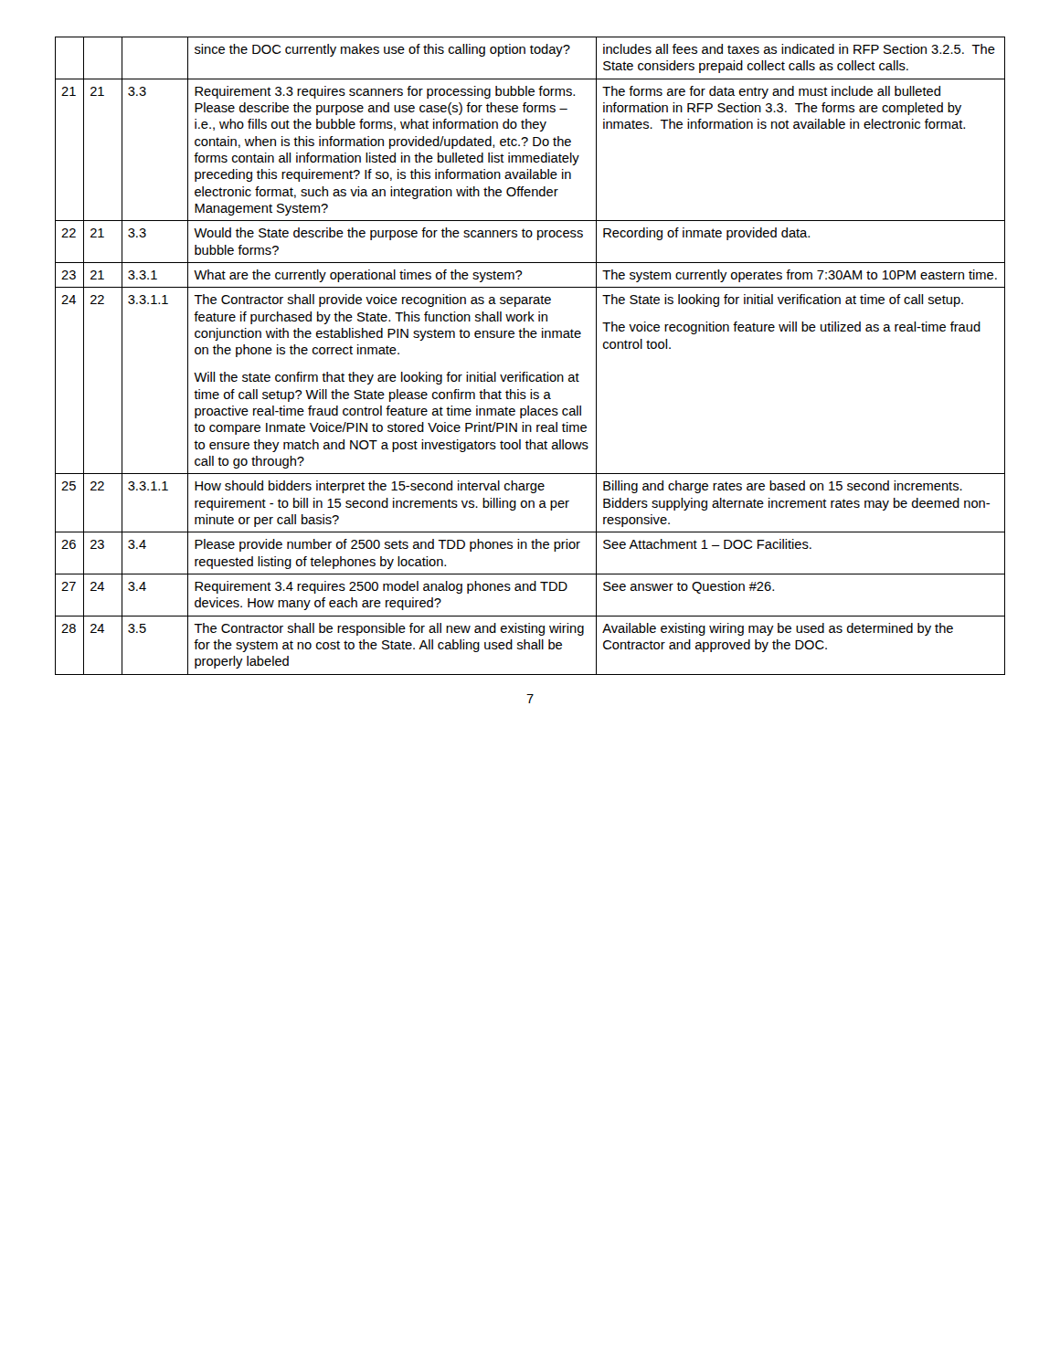| | | | since the DOC currently makes use of this calling option today? | includes all fees and taxes as indicated in RFP Section 3.2.5. The State considers prepaid collect calls as collect calls. |
| 21 | 21 | 3.3 | Requirement 3.3 requires scanners for processing bubble forms. Please describe the purpose and use case(s) for these forms – i.e., who fills out the bubble forms, what information do they contain, when is this information provided/updated, etc.? Do the forms contain all information listed in the bulleted list immediately preceding this requirement? If so, is this information available in electronic format, such as via an integration with the Offender Management System? | The forms are for data entry and must include all bulleted information in RFP Section 3.3. The forms are completed by inmates. The information is not available in electronic format. |
| 22 | 21 | 3.3 | Would the State describe the purpose for the scanners to process bubble forms? | Recording of inmate provided data. |
| 23 | 21 | 3.3.1 | What are the currently operational times of the system? | The system currently operates from 7:30AM to 10PM eastern time. |
| 24 | 22 | 3.3.1.1 | The Contractor shall provide voice recognition as a separate feature if purchased by the State. This function shall work in conjunction with the established PIN system to ensure the inmate on the phone is the correct inmate. Will the state confirm that they are looking for initial verification at time of call setup? Will the State please confirm that this is a proactive real-time fraud control feature at time inmate places call to compare Inmate Voice/PIN to stored Voice Print/PIN in real time to ensure they match and NOT a post investigators tool that allows call to go through? | The State is looking for initial verification at time of call setup. The voice recognition feature will be utilized as a real-time fraud control tool. |
| 25 | 22 | 3.3.1.1 | How should bidders interpret the 15-second interval charge requirement - to bill in 15 second increments vs. billing on a per minute or per call basis? | Billing and charge rates are based on 15 second increments. Bidders supplying alternate increment rates may be deemed non-responsive. |
| 26 | 23 | 3.4 | Please provide number of 2500 sets and TDD phones in the prior requested listing of telephones by location. | See Attachment 1 – DOC Facilities. |
| 27 | 24 | 3.4 | Requirement 3.4 requires 2500 model analog phones and TDD devices. How many of each are required? | See answer to Question #26. |
| 28 | 24 | 3.5 | The Contractor shall be responsible for all new and existing wiring for the system at no cost to the State. All cabling used shall be properly labeled | Available existing wiring may be used as determined by the Contractor and approved by the DOC. |
7